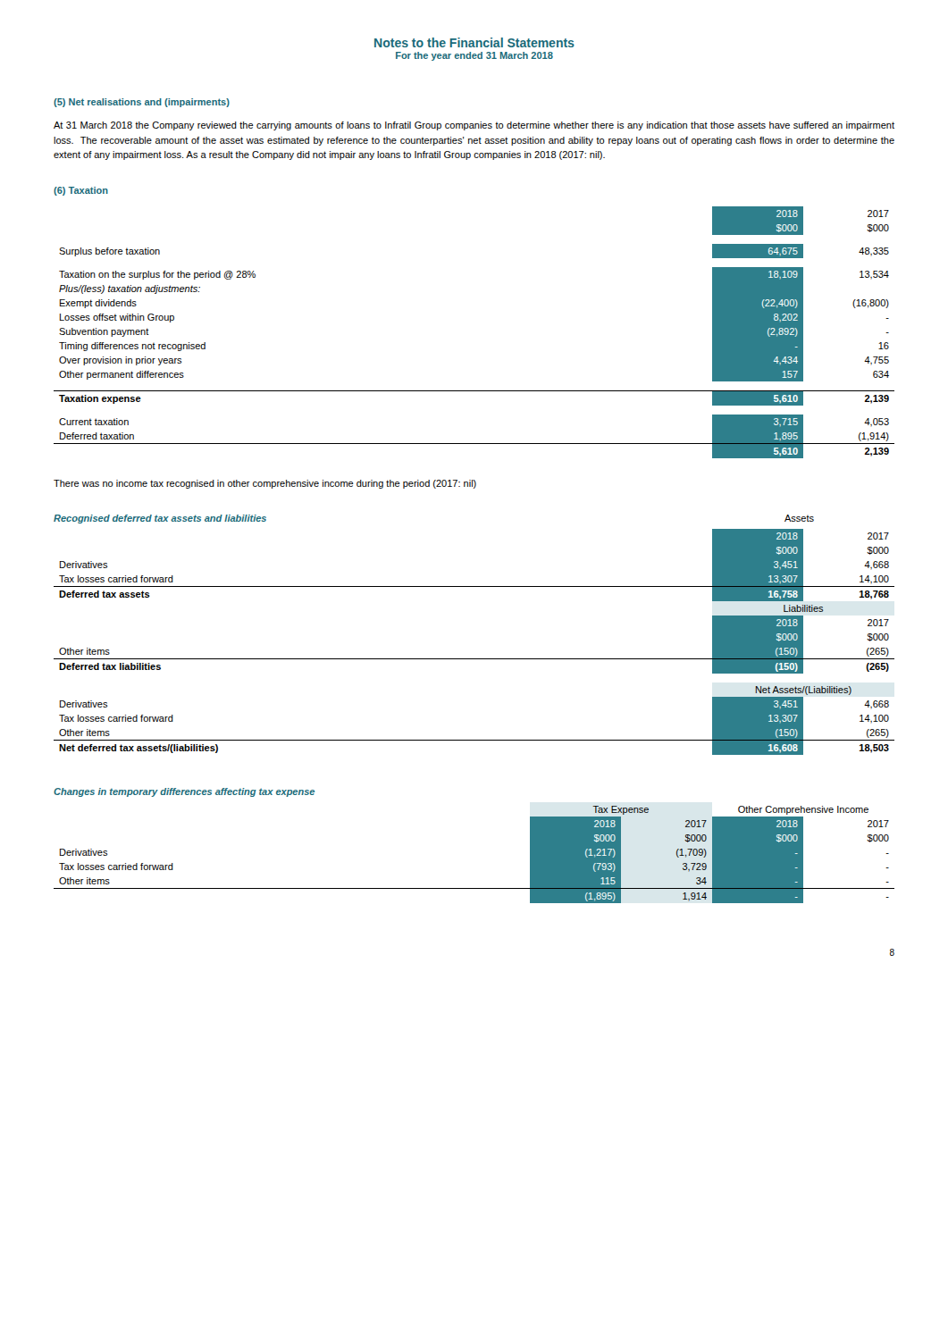Notes to the Financial Statements
For the year ended 31 March 2018
(5) Net realisations and (impairments)
At 31 March 2018 the Company reviewed the carrying amounts of loans to Infratil Group companies to determine whether there is any indication that those assets have suffered an impairment loss. The recoverable amount of the asset was estimated by reference to the counterparties' net asset position and ability to repay loans out of operating cash flows in order to determine the extent of any impairment loss. As a result the Company did not impair any loans to Infratil Group companies in 2018 (2017: nil).
(6) Taxation
| | 2018 | 2017 |
| | $000 | $000 |
| Surplus before taxation | 64,675 | 48,335 |
| Taxation on the surplus for the period @ 28% | 18,109 | 13,534 |
| Plus/(less) taxation adjustments: | | |
| Exempt dividends | (22,400) | (16,800) |
| Losses offset within Group | 8,202 | - |
| Subvention payment | (2,892) | - |
| Timing differences not recognised | - | 16 |
| Over provision in prior years | 4,434 | 4,755 |
| Other permanent differences | 157 | 634 |
| Taxation expense | 5,610 | 2,139 |
| Current taxation | 3,715 | 4,053 |
| Deferred taxation | 1,895 | (1,914) |
| | 5,610 | 2,139 |
There was no income tax recognised in other comprehensive income during the period (2017: nil)
Recognised deferred tax assets and liabilities Assets
| | 2018 | 2017 |
| | $000 | $000 |
| Derivatives | 3,451 | 4,668 |
| Tax losses carried forward | 13,307 | 14,100 |
| Deferred tax assets | 16,758 | 18,768 |
| | Liabilities |
| | 2018 | 2017 |
| | $000 | $000 |
| Other items | (150) | (265) |
| Deferred tax liabilities | (150) | (265) |
| | Net Assets/(Liabilities) |
| Derivatives | 3,451 | 4,668 |
| Tax losses carried forward | 13,307 | 14,100 |
| Other items | (150) | (265) |
| Net deferred tax assets/(liabilities) | 16,608 | 18,503 |
Changes in temporary differences affecting tax expense
| | Tax Expense | Other Comprehensive Income |
| | 2018 | 2017 | 2018 | 2017 |
| | $000 | $000 | $000 | $000 |
| Derivatives | (1,217) | (1,709) | - | - |
| Tax losses carried forward | (793) | 3,729 | - | - |
| Other items | 115 | 34 | - | - |
| | (1,895) | 1,914 | - | - |
8